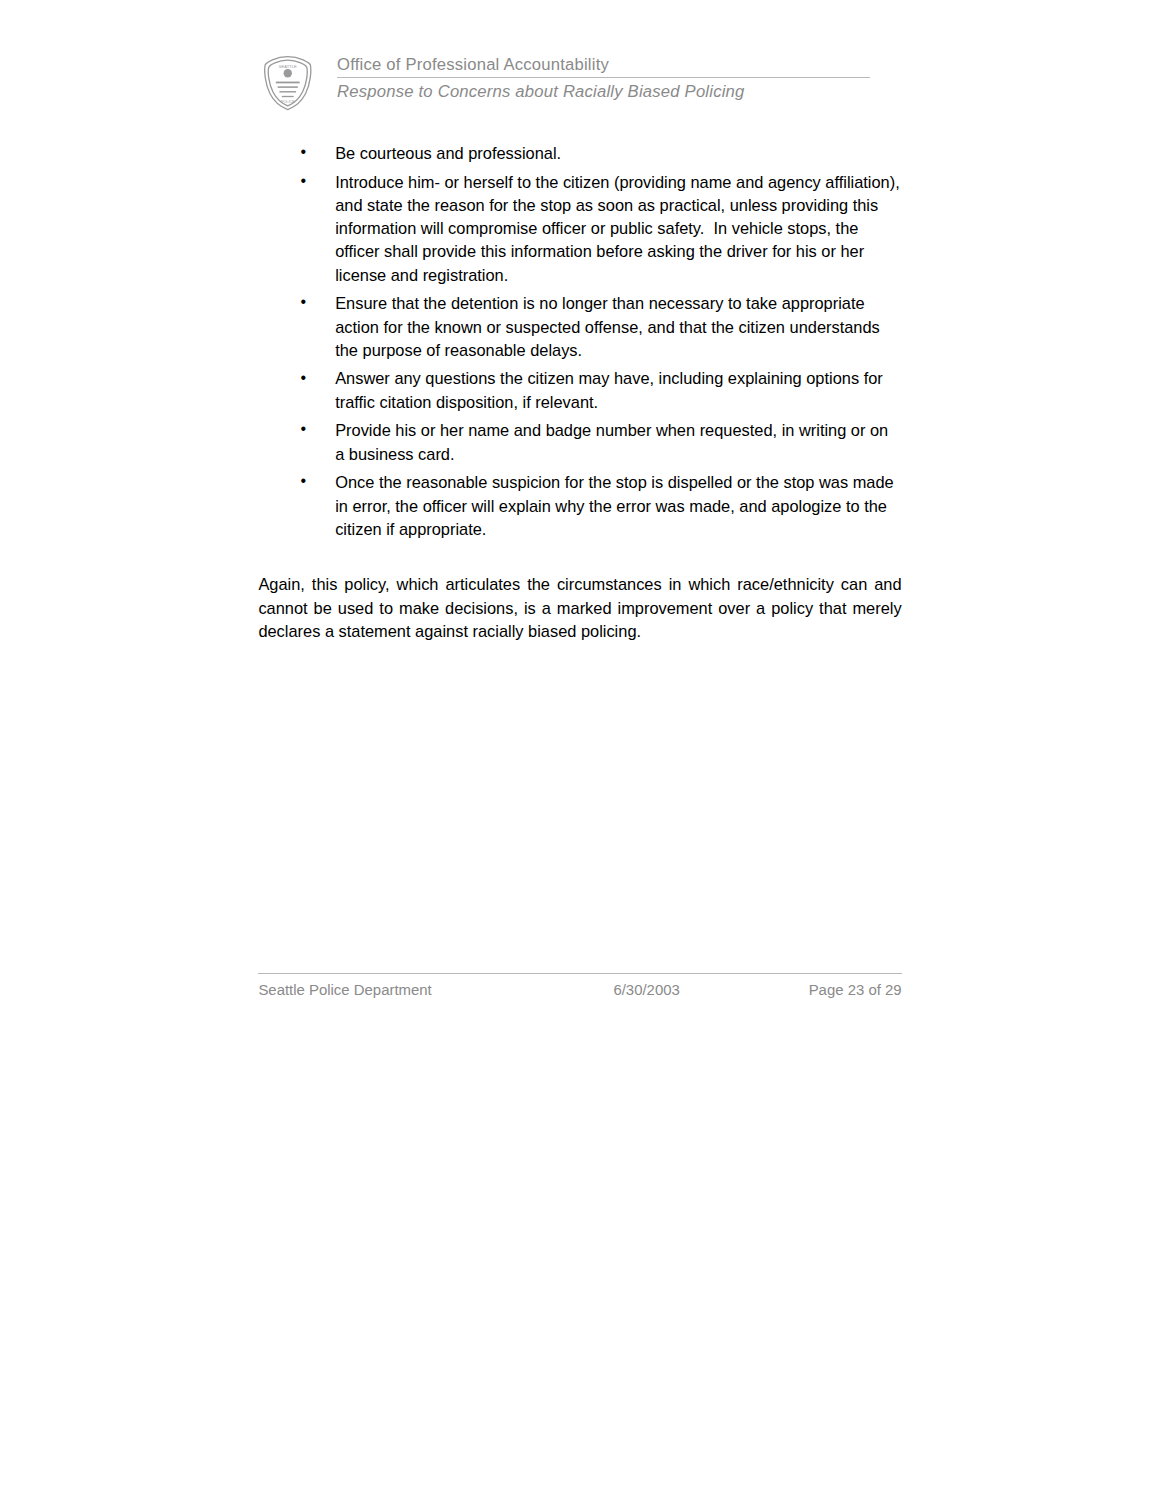SEATTLE POLICE
Office of Professional Accountability
Response to Concerns about Racially Biased Policing
Be courteous and professional.
Introduce him- or herself to the citizen (providing name and agency affiliation), and state the reason for the stop as soon as practical, unless providing this information will compromise officer or public safety. In vehicle stops, the officer shall provide this information before asking the driver for his or her license and registration.
Ensure that the detention is no longer than necessary to take appropriate action for the known or suspected offense, and that the citizen understands the purpose of reasonable delays.
Answer any questions the citizen may have, including explaining options for traffic citation disposition, if relevant.
Provide his or her name and badge number when requested, in writing or on a business card.
Once the reasonable suspicion for the stop is dispelled or the stop was made in error, the officer will explain why the error was made, and apologize to the citizen if appropriate.
Again, this policy, which articulates the circumstances in which race/ethnicity can and cannot be used to make decisions, is a marked improvement over a policy that merely declares a statement against racially biased policing.
Seattle Police Department
6/30/2003
Page 23 of 29